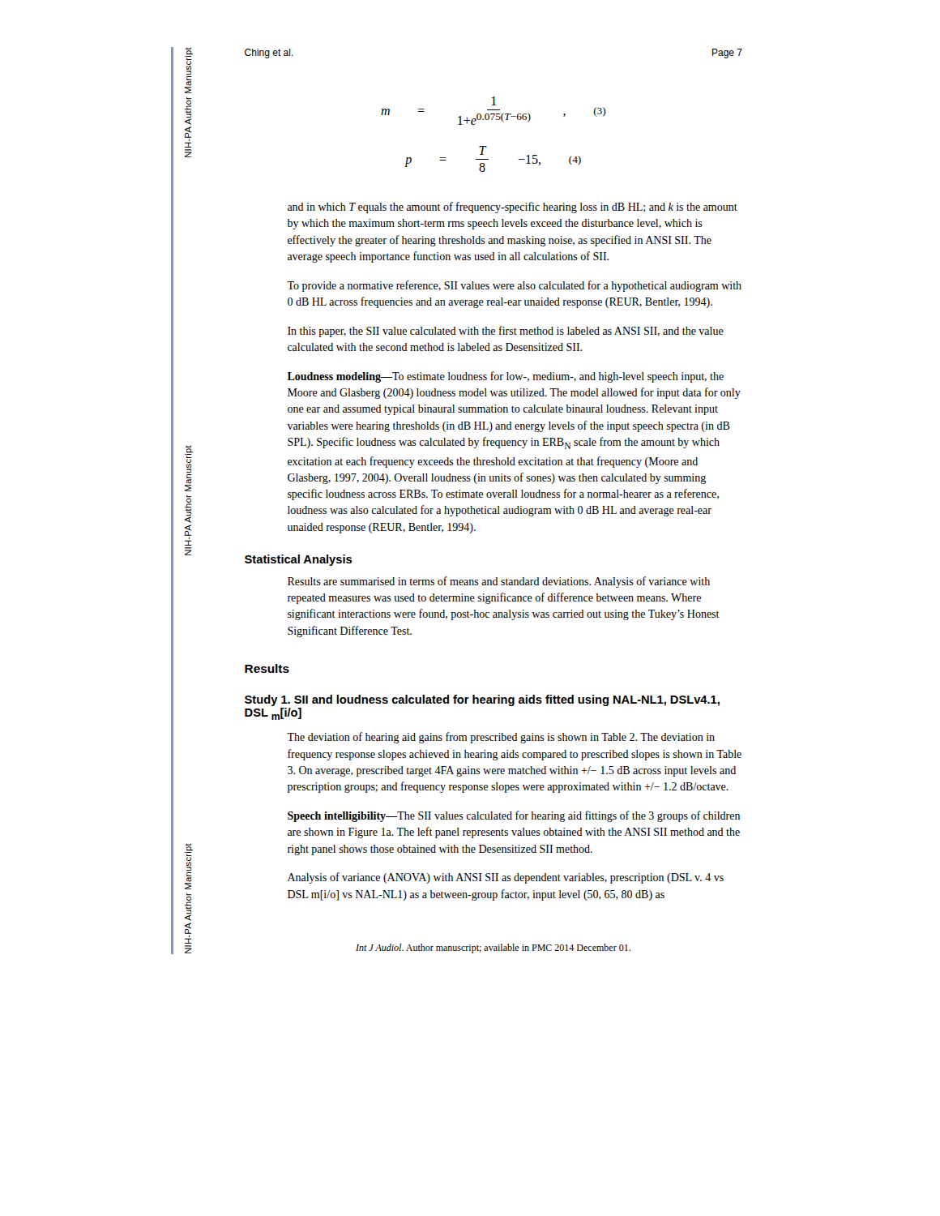NIH-PA Author Manuscript
NIH-PA Author Manuscript
NIH-PA Author Manuscript
Ching et al.
Page 7
m= 1 1+e0.075(T−66) , (3)
p= T 8 −15, (4)
and in which T equals the amount of frequency-specific hearing loss in dB HL; and k is the amount by which the maximum short-term rms speech levels exceed the disturbance level, which is effectively the greater of hearing thresholds and masking noise, as specified in ANSI SII. The average speech importance function was used in all calculations of SII.
To provide a normative reference, SII values were also calculated for a hypothetical audiogram with 0 dB HL across frequencies and an average real-ear unaided response (REUR, Bentler, 1994).
In this paper, the SII value calculated with the first method is labeled as ANSI SII, and the value calculated with the second method is labeled as Desensitized SII.
Loudness modeling—To estimate loudness for low-, medium-, and high-level speech input, the Moore and Glasberg (2004) loudness model was utilized. The model allowed for input data for only one ear and assumed typical binaural summation to calculate binaural loudness. Relevant input variables were hearing thresholds (in dB HL) and energy levels of the input speech spectra (in dB SPL). Specific loudness was calculated by frequency in ERBN scale from the amount by which excitation at each frequency exceeds the threshold excitation at that frequency (Moore and Glasberg, 1997, 2004). Overall loudness (in units of sones) was then calculated by summing specific loudness across ERBs. To estimate overall loudness for a normal-hearer as a reference, loudness was also calculated for a hypothetical audiogram with 0 dB HL and average real-ear unaided response (REUR, Bentler, 1994).
Statistical Analysis
Results are summarised in terms of means and standard deviations. Analysis of variance with repeated measures was used to determine significance of difference between means. Where significant interactions were found, post-hoc analysis was carried out using the Tukey’s Honest Significant Difference Test.
Results
Study 1. SII and loudness calculated for hearing aids fitted using NAL-NL1, DSLv4.1, DSL m[i/o]
The deviation of hearing aid gains from prescribed gains is shown in Table 2. The deviation in frequency response slopes achieved in hearing aids compared to prescribed slopes is shown in Table 3. On average, prescribed target 4FA gains were matched within +/− 1.5 dB across input levels and prescription groups; and frequency response slopes were approximated within +/− 1.2 dB/octave.
Speech intelligibility—The SII values calculated for hearing aid fittings of the 3 groups of children are shown in Figure 1a. The left panel represents values obtained with the ANSI SII method and the right panel shows those obtained with the Desensitized SII method.
Analysis of variance (ANOVA) with ANSI SII as dependent variables, prescription (DSL v. 4 vs DSL m[i/o] vs NAL-NL1) as a between-group factor, input level (50, 65, 80 dB) as
Int J Audiol. Author manuscript; available in PMC 2014 December 01.